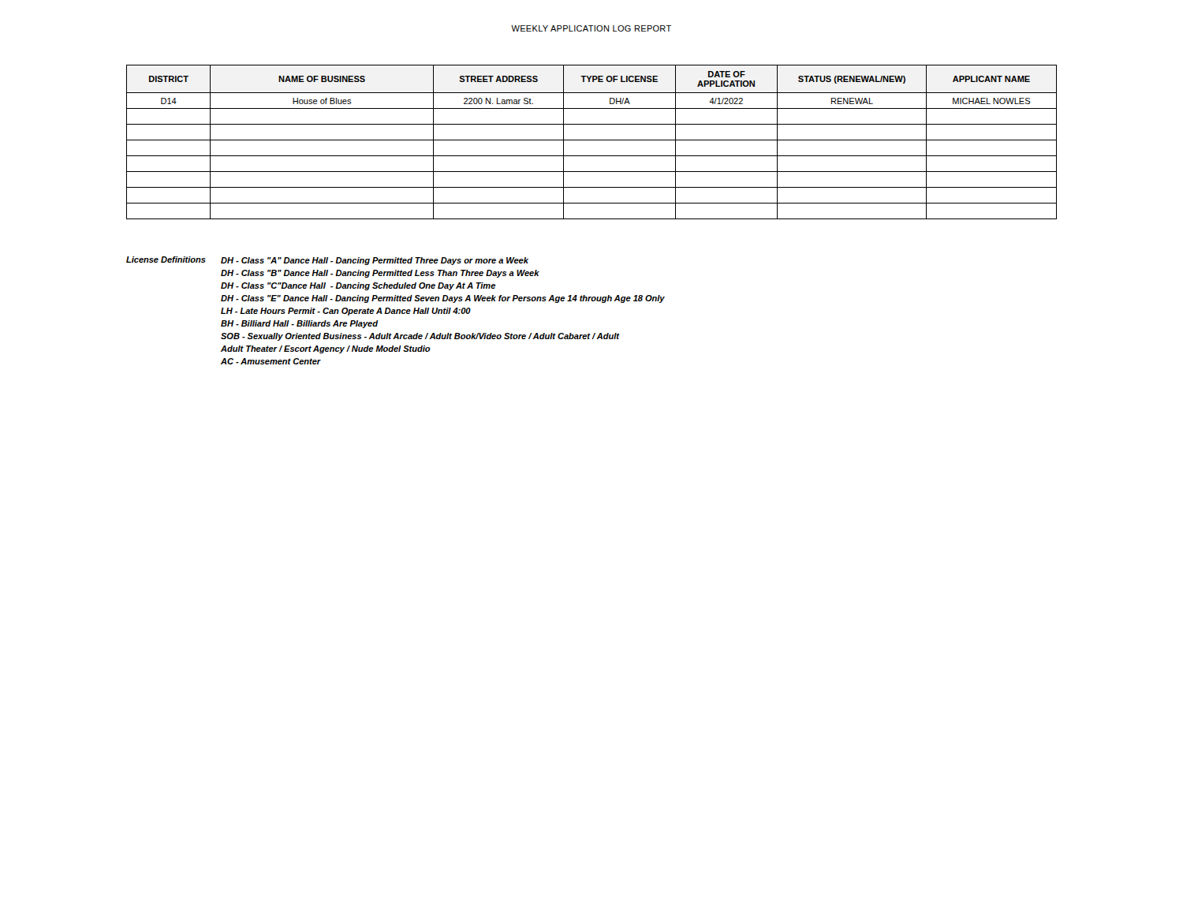WEEKLY APPLICATION LOG REPORT
| DISTRICT | NAME OF BUSINESS | STREET ADDRESS | TYPE OF LICENSE | DATE OF APPLICATION | STATUS (RENEWAL/NEW) | APPLICANT NAME |
| --- | --- | --- | --- | --- | --- | --- |
| D14 | House of Blues | 2200 N. Lamar St. | DH/A | 4/1/2022 | RENEWAL | MICHAEL NOWLES |
| License Definitions | DH - Class "A" Dance Hall - Dancing Permitted Three Days or more a Week DH - Class "B" Dance Hall - Dancing Permitted Less Than Three Days a Week DH - Class "C"Dance Hall - Dancing Scheduled One Day At A Time DH - Class "E" Dance Hall - Dancing Permitted Seven Days A Week for Persons Age 14 through Age 18 Only LH - Late Hours Permit - Can Operate A Dance Hall Until 4:00 BH - Billiard Hall - Billiards Are Played SOB - Sexually Oriented Business - Adult Arcade / Adult Book/Video Store / Adult Cabaret / Adult Adult Theater / Escort Agency / Nude Model Studio AC - Amusement Center |